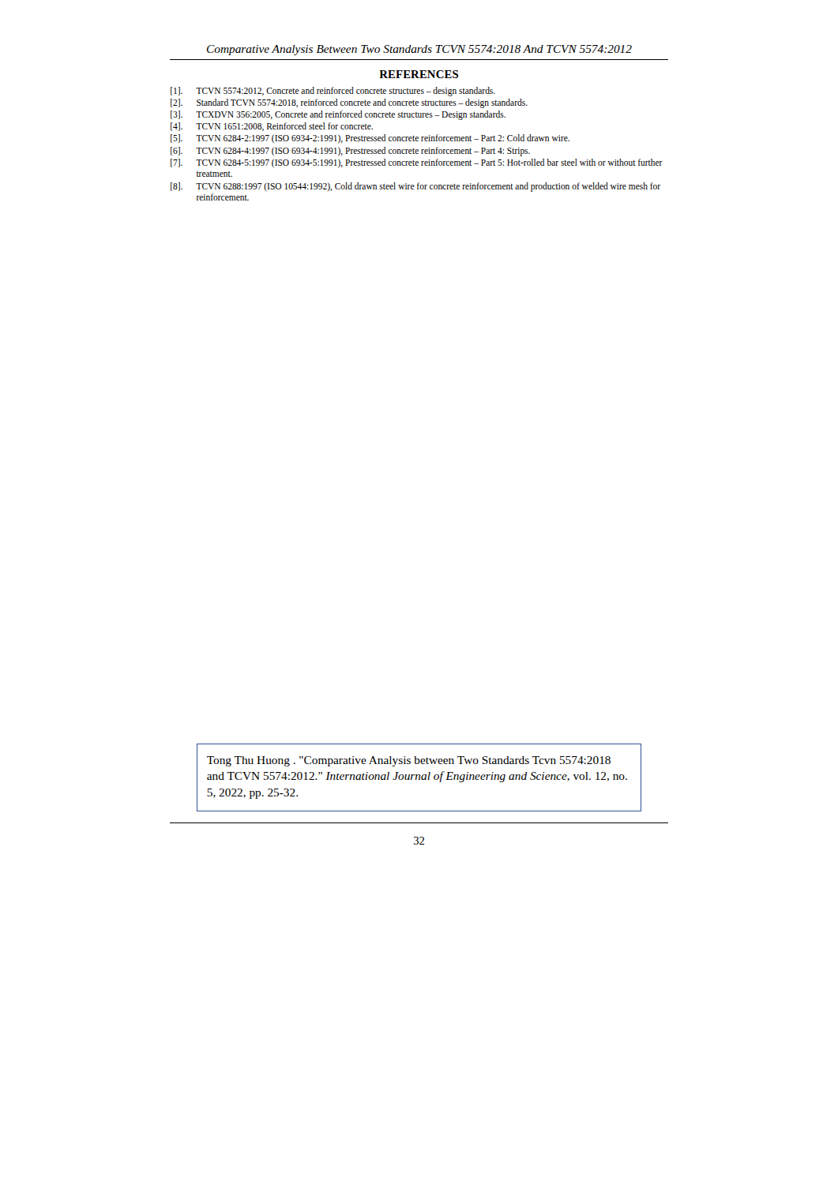Comparative Analysis Between Two Standards TCVN 5574:2018 And TCVN 5574:2012
REFERENCES
[1]. TCVN 5574:2012, Concrete and reinforced concrete structures – design standards.
[2]. Standard TCVN 5574:2018, reinforced concrete and concrete structures – design standards.
[3]. TCXDVN 356:2005, Concrete and reinforced concrete structures – Design standards.
[4]. TCVN 1651:2008, Reinforced steel for concrete.
[5]. TCVN 6284-2:1997 (ISO 6934-2:1991), Prestressed concrete reinforcement – Part 2: Cold drawn wire.
[6]. TCVN 6284-4:1997 (ISO 6934-4:1991), Prestressed concrete reinforcement – Part 4: Strips.
[7]. TCVN 6284-5:1997 (ISO 6934-5:1991), Prestressed concrete reinforcement – Part 5: Hot-rolled bar steel with or without furthertreatment.
[8]. TCVN 6288:1997 (ISO 10544:1992), Cold drawn steel wire for concrete reinforcement and production of welded wire mesh forreinforcement.
Tong Thu Huong . "Comparative Analysis between Two Standards Tcvn 5574:2018 and TCVN 5574:2012." International Journal of Engineering and Science, vol. 12, no. 5, 2022, pp. 25-32.
32